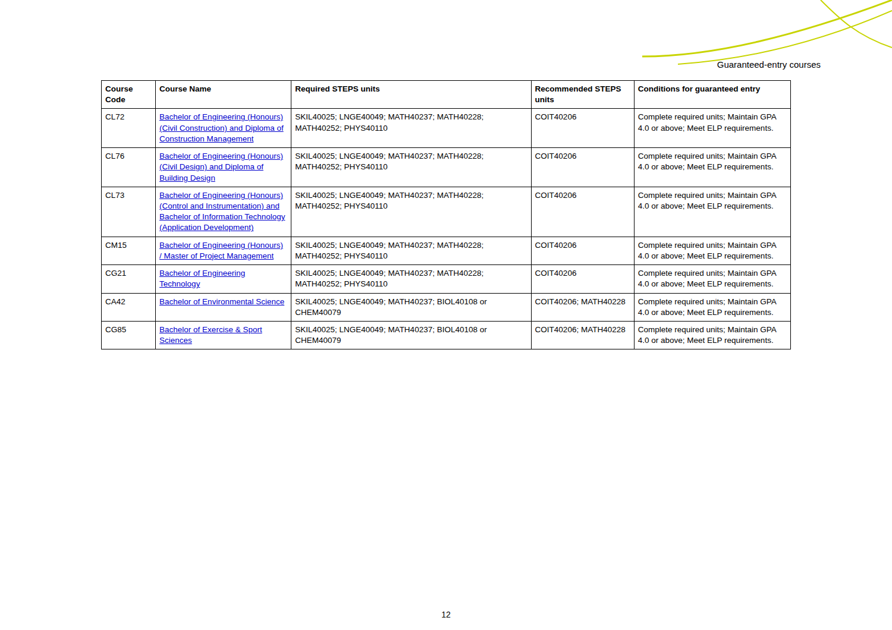Guaranteed-entry courses
| Course Code | Course Name | Required STEPS units | Recommended STEPS units | Conditions for guaranteed entry |
| --- | --- | --- | --- | --- |
| CL72 | Bachelor of Engineering (Honours) (Civil Construction) and Diploma of Construction Management | SKIL40025; LNGE40049; MATH40237; MATH40228; MATH40252; PHYS40110 | COIT40206 | Complete required units; Maintain GPA 4.0 or above; Meet ELP requirements. |
| CL76 | Bachelor of Engineering (Honours) (Civil Design) and Diploma of Building Design | SKIL40025; LNGE40049; MATH40237; MATH40228; MATH40252; PHYS40110 | COIT40206 | Complete required units; Maintain GPA 4.0 or above; Meet ELP requirements. |
| CL73 | Bachelor of Engineering (Honours) (Control and Instrumentation) and Bachelor of Information Technology (Application Development) | SKIL40025; LNGE40049; MATH40237; MATH40228; MATH40252; PHYS40110 | COIT40206 | Complete required units; Maintain GPA 4.0 or above; Meet ELP requirements. |
| CM15 | Bachelor of Engineering (Honours) / Master of Project Management | SKIL40025; LNGE40049; MATH40237; MATH40228; MATH40252; PHYS40110 | COIT40206 | Complete required units; Maintain GPA 4.0 or above; Meet ELP requirements. |
| CG21 | Bachelor of Engineering Technology | SKIL40025; LNGE40049; MATH40237; MATH40228; MATH40252; PHYS40110 | COIT40206 | Complete required units; Maintain GPA 4.0 or above; Meet ELP requirements. |
| CA42 | Bachelor of Environmental Science | SKIL40025; LNGE40049; MATH40237; BIOL40108 or CHEM40079 | COIT40206; MATH40228 | Complete required units; Maintain GPA 4.0 or above; Meet ELP requirements. |
| CG85 | Bachelor of Exercise & Sport Sciences | SKIL40025; LNGE40049; MATH40237; BIOL40108 or CHEM40079 | COIT40206; MATH40228 | Complete required units; Maintain GPA 4.0 or above; Meet ELP requirements. |
12